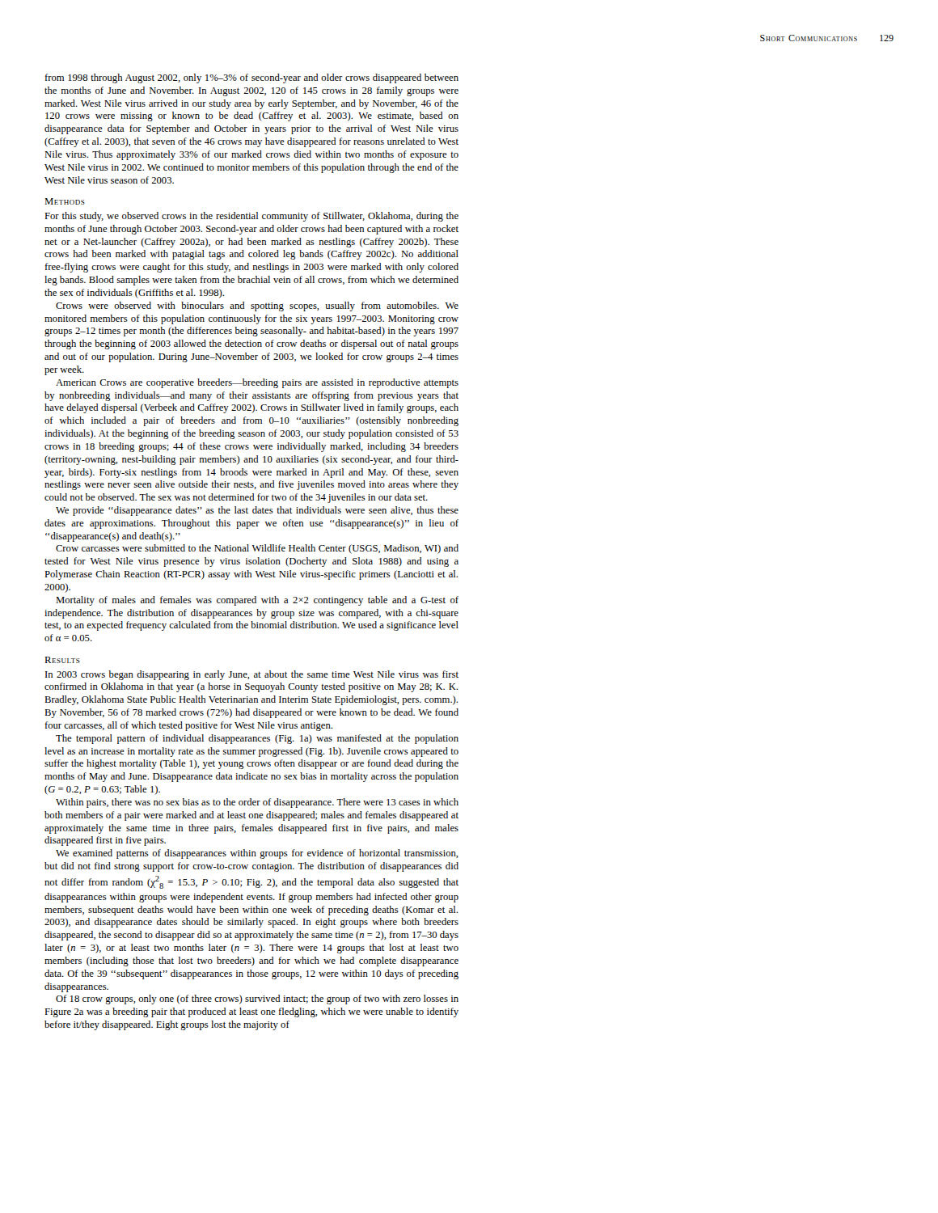Short Communications 129
from 1998 through August 2002, only 1%–3% of second-year and older crows disappeared between the months of June and November. In August 2002, 120 of 145 crows in 28 family groups were marked. West Nile virus arrived in our study area by early September, and by November, 46 of the 120 crows were missing or known to be dead (Caffrey et al. 2003). We estimate, based on disappearance data for September and October in years prior to the arrival of West Nile virus (Caffrey et al. 2003), that seven of the 46 crows may have disappeared for reasons unrelated to West Nile virus. Thus approximately 33% of our marked crows died within two months of exposure to West Nile virus in 2002. We continued to monitor members of this population through the end of the West Nile virus season of 2003.
Methods
For this study, we observed crows in the residential community of Stillwater, Oklahoma, during the months of June through October 2003. Second-year and older crows had been captured with a rocket net or a Net-launcher (Caffrey 2002a), or had been marked as nestlings (Caffrey 2002b). These crows had been marked with patagial tags and colored leg bands (Caffrey 2002c). No additional free-flying crows were caught for this study, and nestlings in 2003 were marked with only colored leg bands. Blood samples were taken from the brachial vein of all crows, from which we determined the sex of individuals (Griffiths et al. 1998).
Crows were observed with binoculars and spotting scopes, usually from automobiles. We monitored members of this population continuously for the six years 1997–2003. Monitoring crow groups 2–12 times per month (the differences being seasonally- and habitat-based) in the years 1997 through the beginning of 2003 allowed the detection of crow deaths or dispersal out of natal groups and out of our population. During June–November of 2003, we looked for crow groups 2–4 times per week.
American Crows are cooperative breeders—breeding pairs are assisted in reproductive attempts by nonbreeding individuals—and many of their assistants are offspring from previous years that have delayed dispersal (Verbeek and Caffrey 2002). Crows in Stillwater lived in family groups, each of which included a pair of breeders and from 0–10 ‘‘auxiliaries’’ (ostensibly nonbreeding individuals). At the beginning of the breeding season of 2003, our study population consisted of 53 crows in 18 breeding groups; 44 of these crows were individually marked, including 34 breeders (territory-owning, nest-building pair members) and 10 auxiliaries (six second-year, and four third-year, birds). Forty-six nestlings from 14 broods were marked in April and May. Of these, seven nestlings were never seen alive outside their nests, and five juveniles moved into areas where they could not be observed. The sex was not determined for two of the 34 juveniles in our data set.
We provide ‘‘disappearance dates’’ as the last dates that individuals were seen alive, thus these dates are approximations. Throughout this paper we often use ‘‘disappearance(s)’’ in lieu of ‘‘disappearance(s) and death(s).’’
Crow carcasses were submitted to the National Wildlife Health Center (USGS, Madison, WI) and tested for West Nile virus presence by virus isolation (Docherty and Slota 1988) and using a Polymerase Chain Reaction (RT-PCR) assay with West Nile virus-specific primers (Lanciotti et al. 2000).
Mortality of males and females was compared with a 2×2 contingency table and a G-test of independence. The distribution of disappearances by group size was compared, with a chi-square test, to an expected frequency calculated from the binomial distribution. We used a significance level of α = 0.05.
Results
In 2003 crows began disappearing in early June, at about the same time West Nile virus was first confirmed in Oklahoma in that year (a horse in Sequoyah County tested positive on May 28; K. K. Bradley, Oklahoma State Public Health Veterinarian and Interim State Epidemiologist, pers. comm.). By November, 56 of 78 marked crows (72%) had disappeared or were known to be dead. We found four carcasses, all of which tested positive for West Nile virus antigen.
The temporal pattern of individual disappearances (Fig. 1a) was manifested at the population level as an increase in mortality rate as the summer progressed (Fig. 1b). Juvenile crows appeared to suffer the highest mortality (Table 1), yet young crows often disappear or are found dead during the months of May and June. Disappearance data indicate no sex bias in mortality across the population (G = 0.2, P = 0.63; Table 1).
Within pairs, there was no sex bias as to the order of disappearance. There were 13 cases in which both members of a pair were marked and at least one disappeared; males and females disappeared at approximately the same time in three pairs, females disappeared first in five pairs, and males disappeared first in five pairs.
We examined patterns of disappearances within groups for evidence of horizontal transmission, but did not find strong support for crow-to-crow contagion. The distribution of disappearances did not differ from random (χ28 = 15.3, P > 0.10; Fig. 2), and the temporal data also suggested that disappearances within groups were independent events. If group members had infected other group members, subsequent deaths would have been within one week of preceding deaths (Komar et al. 2003), and disappearance dates should be similarly spaced. In eight groups where both breeders disappeared, the second to disappear did so at approximately the same time (n = 2), from 17–30 days later (n = 3), or at least two months later (n = 3). There were 14 groups that lost at least two members (including those that lost two breeders) and for which we had complete disappearance data. Of the 39 ‘‘subsequent’’ disappearances in those groups, 12 were within 10 days of preceding disappearances.
Of 18 crow groups, only one (of three crows) survived intact; the group of two with zero losses in Figure 2a was a breeding pair that produced at least one fledgling, which we were unable to identify before it/they disappeared. Eight groups lost the majority of